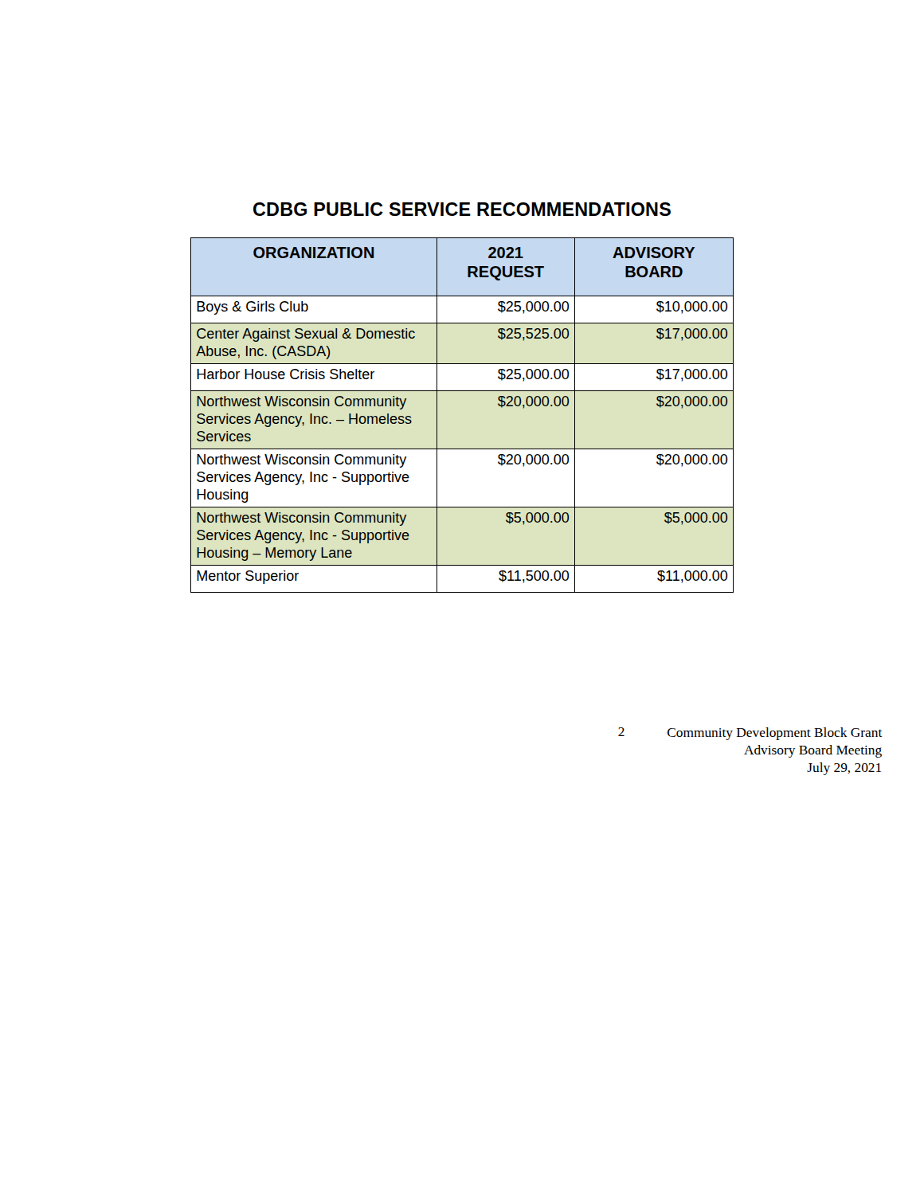CDBG PUBLIC SERVICE RECOMMENDATIONS
| ORGANIZATION | 2021 REQUEST | ADVISORY BOARD |
| --- | --- | --- |
| Boys & Girls Club | $25,000.00 | $10,000.00 |
| Center Against Sexual & Domestic Abuse, Inc. (CASDA) | $25,525.00 | $17,000.00 |
| Harbor House Crisis Shelter | $25,000.00 | $17,000.00 |
| Northwest Wisconsin Community Services Agency, Inc. – Homeless Services | $20,000.00 | $20,000.00 |
| Northwest Wisconsin Community Services Agency, Inc - Supportive Housing | $20,000.00 | $20,000.00 |
| Northwest Wisconsin Community Services Agency, Inc - Supportive Housing – Memory Lane | $5,000.00 | $5,000.00 |
| Mentor Superior | $11,500.00 | $11,000.00 |
2
Community Development Block Grant
Advisory Board Meeting
July 29, 2021